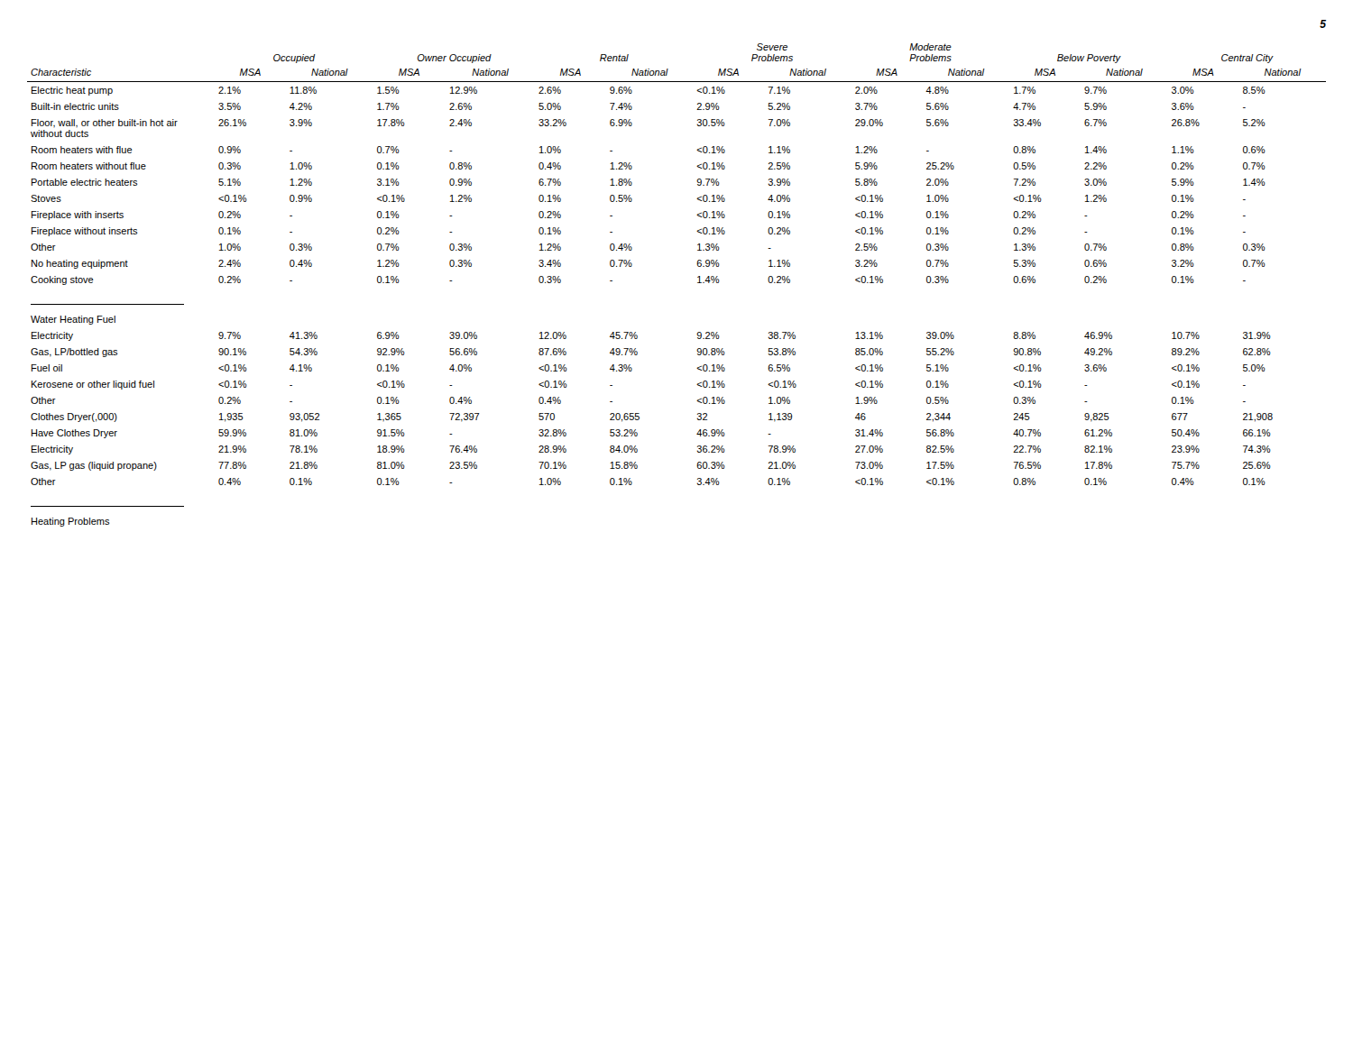5
| | Occupied | Owner Occupied | Rental | Severe Problems | Moderate Problems | Below Poverty | Central City |
| --- | --- | --- | --- | --- | --- | --- | --- |
| Characteristic | MSA | National | MSA | National | MSA | National | MSA | National | MSA | National | MSA | National | MSA | National |
| Electric heat pump | 2.1% | 11.8% | 1.5% | 12.9% | 2.6% | 9.6% | <0.1% | 7.1% | 2.0% | 4.8% | 1.7% | 9.7% | 3.0% | 8.5% |
| Built-in electric units | 3.5% | 4.2% | 1.7% | 2.6% | 5.0% | 7.4% | 2.9% | 5.2% | 3.7% | 5.6% | 4.7% | 5.9% | 3.6% | - |
| Floor, wall, or other built-in hot air without ducts | 26.1% | 3.9% | 17.8% | 2.4% | 33.2% | 6.9% | 30.5% | 7.0% | 29.0% | 5.6% | 33.4% | 6.7% | 26.8% | 5.2% |
| Room heaters with flue | 0.9% | - | 0.7% | - | 1.0% | - | <0.1% | 1.1% | 1.2% | - | 0.8% | 1.4% | 1.1% | 0.6% |
| Room heaters without flue | 0.3% | 1.0% | 0.1% | 0.8% | 0.4% | 1.2% | <0.1% | 2.5% | 5.9% | 25.2% | 0.5% | 2.2% | 0.2% | 0.7% |
| Portable electric heaters | 5.1% | 1.2% | 3.1% | 0.9% | 6.7% | 1.8% | 9.7% | 3.9% | 5.8% | 2.0% | 7.2% | 3.0% | 5.9% | 1.4% |
| Stoves | <0.1% | 0.9% | <0.1% | 1.2% | 0.1% | 0.5% | <0.1% | 4.0% | <0.1% | 1.0% | <0.1% | 1.2% | 0.1% | - |
| Fireplace with inserts | 0.2% | - | 0.1% | - | 0.2% | - | <0.1% | 0.1% | <0.1% | 0.1% | 0.2% | - | 0.2% | - |
| Fireplace without inserts | 0.1% | - | 0.2% | - | 0.1% | - | <0.1% | 0.2% | <0.1% | 0.1% | 0.2% | - | 0.1% | - |
| Other | 1.0% | 0.3% | 0.7% | 0.3% | 1.2% | 0.4% | 1.3% | - | 2.5% | 0.3% | 1.3% | 0.7% | 0.8% | 0.3% |
| No heating equipment | 2.4% | 0.4% | 1.2% | 0.3% | 3.4% | 0.7% | 6.9% | 1.1% | 3.2% | 0.7% | 5.3% | 0.6% | 3.2% | 0.7% |
| Cooking stove | 0.2% | - | 0.1% | - | 0.3% | - | 1.4% | 0.2% | <0.1% | 0.3% | 0.6% | 0.2% | 0.1% | - |
| Water Heating Fuel | |
| Electricity | 9.7% | 41.3% | 6.9% | 39.0% | 12.0% | 45.7% | 9.2% | 38.7% | 13.1% | 39.0% | 8.8% | 46.9% | 10.7% | 31.9% |
| Gas, LP/bottled gas | 90.1% | 54.3% | 92.9% | 56.6% | 87.6% | 49.7% | 90.8% | 53.8% | 85.0% | 55.2% | 90.8% | 49.2% | 89.2% | 62.8% |
| Fuel oil | <0.1% | 4.1% | 0.1% | 4.0% | <0.1% | 4.3% | <0.1% | 6.5% | <0.1% | 5.1% | <0.1% | 3.6% | <0.1% | 5.0% |
| Kerosene or other liquid fuel | <0.1% | - | <0.1% | - | <0.1% | - | <0.1% | <0.1% | <0.1% | 0.1% | <0.1% | - | <0.1% | - |
| Other | 0.2% | - | 0.1% | 0.4% | 0.4% | - | <0.1% | 1.0% | 1.9% | 0.5% | 0.3% | - | 0.1% | - |
| Clothes Dryer(,000) | 1,935 | 93,052 | 1,365 | 72,397 | 570 | 20,655 | 32 | 1,139 | 46 | 2,344 | 245 | 9,825 | 677 | 21,908 |
| Have Clothes Dryer | 59.9% | 81.0% | 91.5% | - | 32.8% | 53.2% | 46.9% | - | 31.4% | 56.8% | 40.7% | 61.2% | 50.4% | 66.1% |
| Electricity | 21.9% | 78.1% | 18.9% | 76.4% | 28.9% | 84.0% | 36.2% | 78.9% | 27.0% | 82.5% | 22.7% | 82.1% | 23.9% | 74.3% |
| Gas, LP gas (liquid propane) | 77.8% | 21.8% | 81.0% | 23.5% | 70.1% | 15.8% | 60.3% | 21.0% | 73.0% | 17.5% | 76.5% | 17.8% | 75.7% | 25.6% |
| Other | 0.4% | 0.1% | 0.1% | - | 1.0% | 0.1% | 3.4% | 0.1% | <0.1% | <0.1% | 0.8% | 0.1% | 0.4% | 0.1% |
| Heating Problems | |